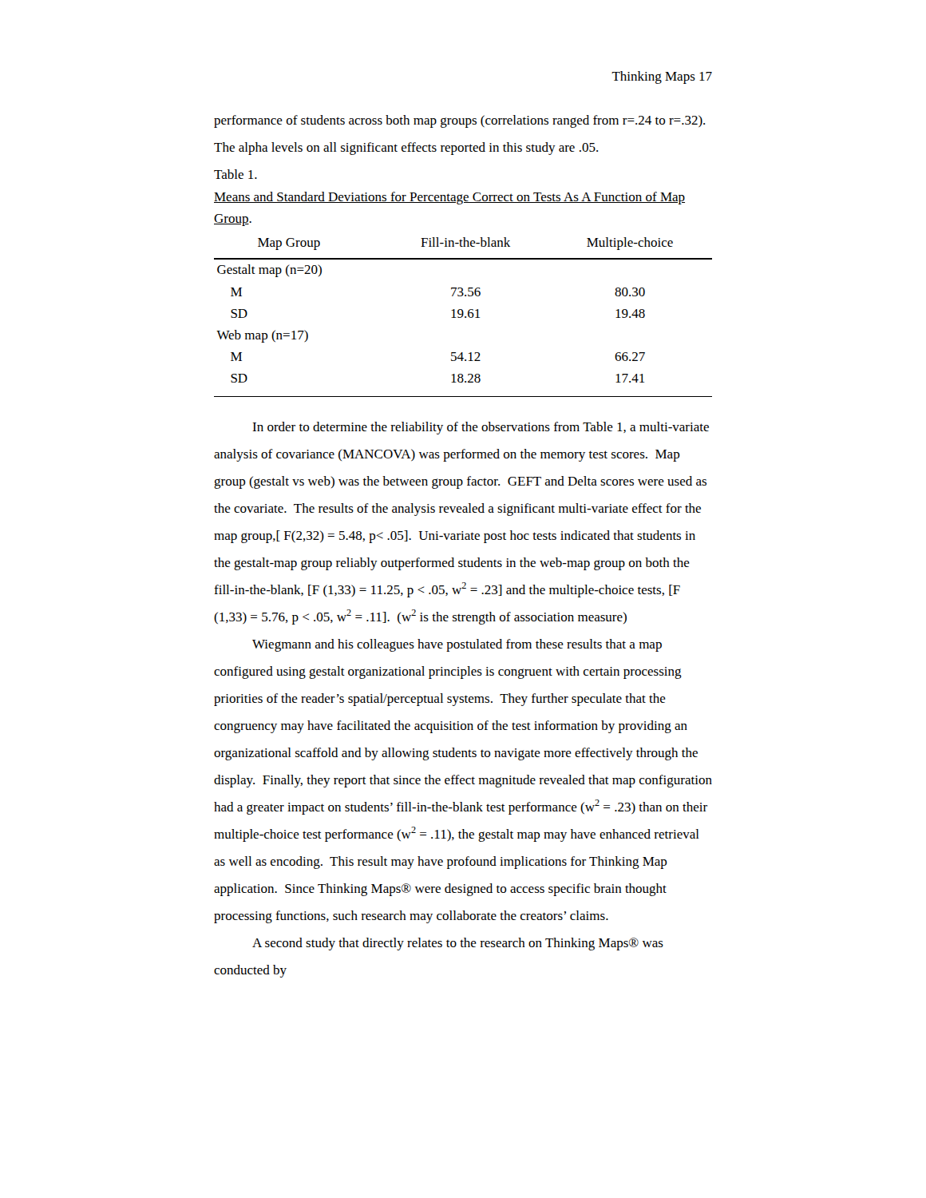Thinking Maps 17
performance of students across both map groups (correlations ranged from r=.24 to r=.32). The alpha levels on all significant effects reported in this study are .05.
Table 1.
Means and Standard Deviations for Percentage Correct on Tests As A Function of Map Group.
| Map Group | Fill-in-the-blank | Multiple-choice |
| --- | --- | --- |
| Gestalt map (n=20) | | |
| M | 73.56 | 80.30 |
| SD | 19.61 | 19.48 |
| Web map (n=17) | | |
| M | 54.12 | 66.27 |
| SD | 18.28 | 17.41 |
In order to determine the reliability of the observations from Table 1, a multi-variate analysis of covariance (MANCOVA) was performed on the memory test scores. Map group (gestalt vs web) was the between group factor. GEFT and Delta scores were used as the covariate. The results of the analysis revealed a significant multi-variate effect for the map group,[ F(2,32) = 5.48, p< .05]. Uni-variate post hoc tests indicated that students in the gestalt-map group reliably outperformed students in the web-map group on both the fill-in-the-blank, [F (1,33) = 11.25, p < .05, w2 = .23] and the multiple-choice tests, [F (1,33) = 5.76, p < .05, w2 = .11]. (w2 is the strength of association measure)
Wiegmann and his colleagues have postulated from these results that a map configured using gestalt organizational principles is congruent with certain processing priorities of the reader’s spatial/perceptual systems. They further speculate that the congruency may have facilitated the acquisition of the test information by providing an organizational scaffold and by allowing students to navigate more effectively through the display. Finally, they report that since the effect magnitude revealed that map configuration had a greater impact on students’ fill-in-the-blank test performance (w2 = .23) than on their multiple-choice test performance (w2 = .11), the gestalt map may have enhanced retrieval as well as encoding. This result may have profound implications for Thinking Map application. Since Thinking Maps® were designed to access specific brain thought processing functions, such research may collaborate the creators’ claims.
A second study that directly relates to the research on Thinking Maps® was conducted by